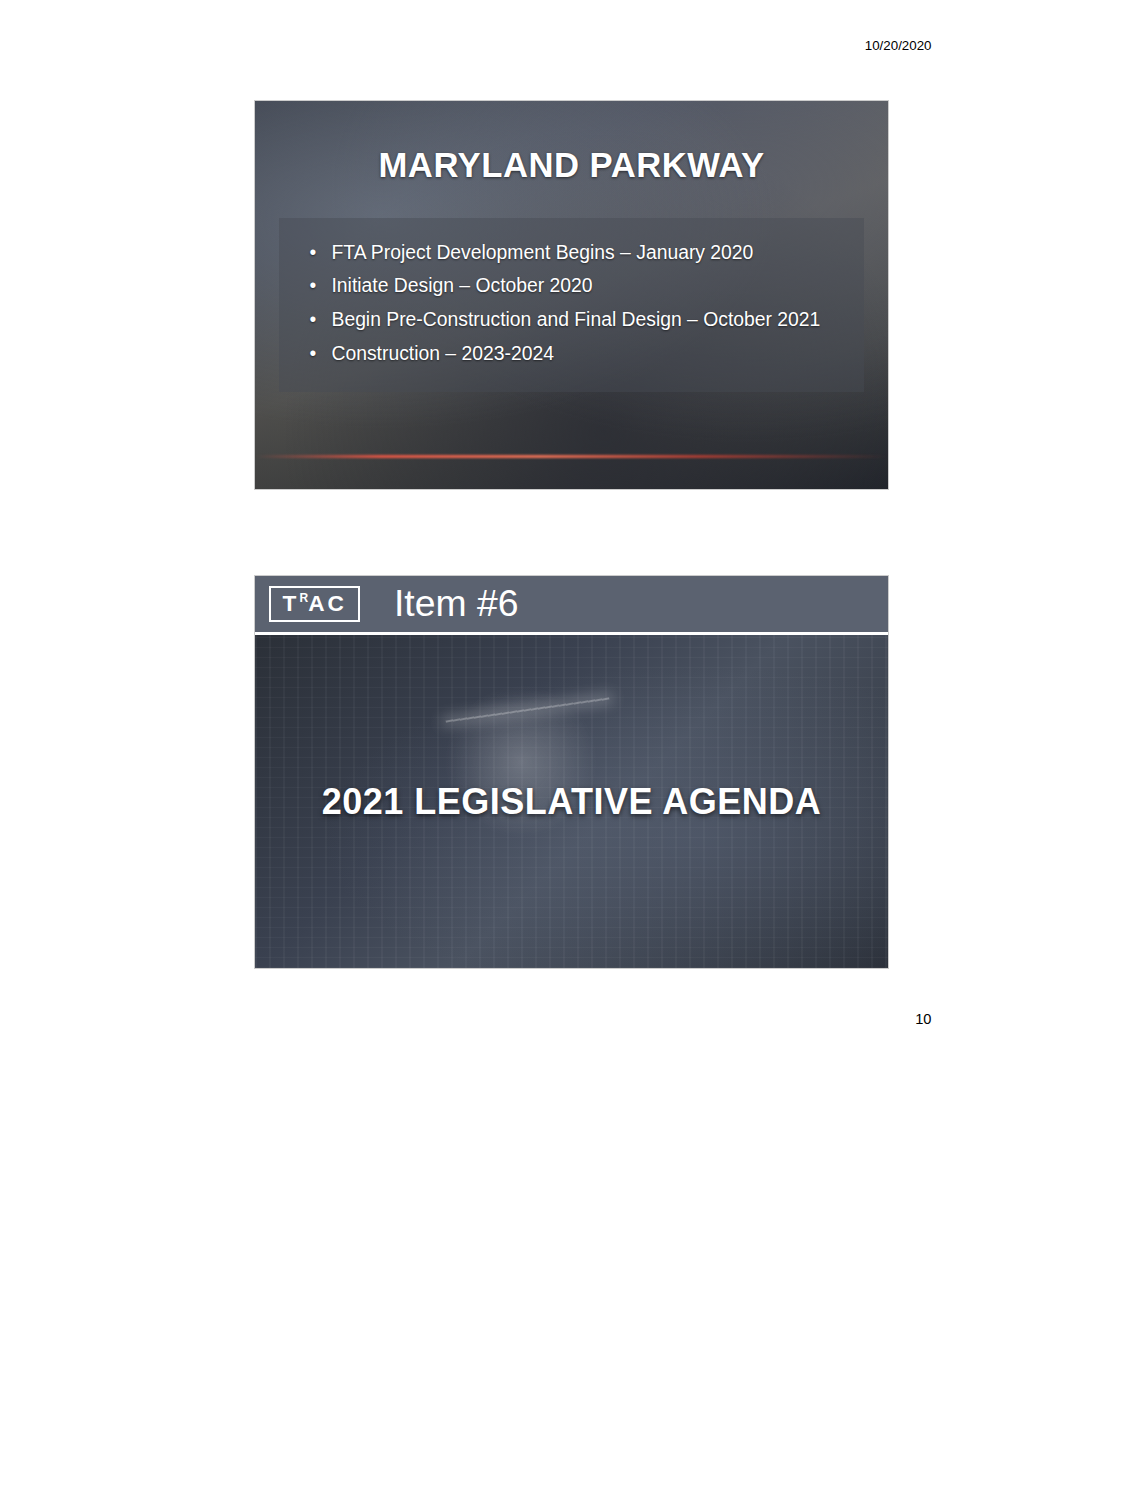10/20/2020
MARYLAND PARKWAY
FTA Project Development Begins – January 2020
Initiate Design – October 2020
Begin Pre-Construction and Final Design – October 2021
Construction – 2023-2024
TRAC
Item #6
2021 LEGISLATIVE AGENDA
10